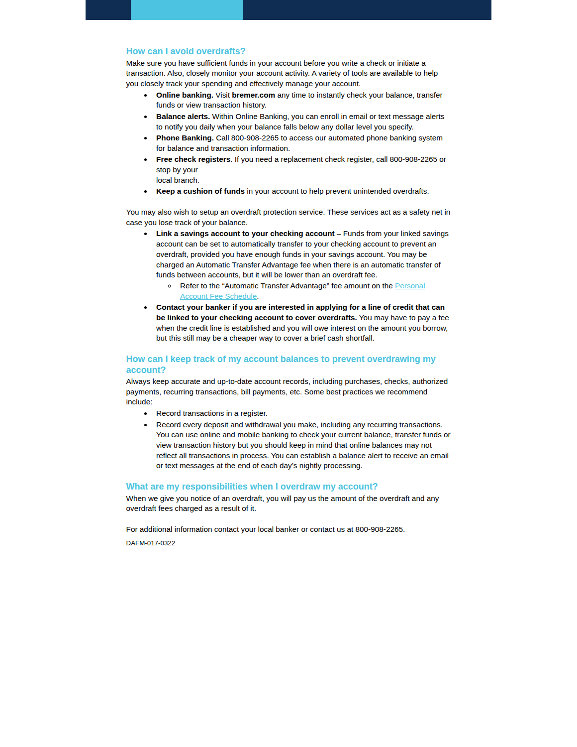How can I avoid overdrafts?
Make sure you have sufficient funds in your account before you write a check or initiate a transaction. Also, closely monitor your account activity. A variety of tools are available to help you closely track your spending and effectively manage your account.
Online banking. Visit bremer.com any time to instantly check your balance, transfer funds or view transaction history.
Balance alerts. Within Online Banking, you can enroll in email or text message alerts to notify you daily when your balance falls below any dollar level you specify.
Phone Banking. Call 800-908-2265 to access our automated phone banking system for balance and transaction information.
Free check registers. If you need a replacement check register, call 800-908-2265 or stop by your
local branch.
Keep a cushion of funds in your account to help prevent unintended overdrafts.
You may also wish to setup an overdraft protection service. These services act as a safety net in case you lose track of your balance.
Link a savings account to your checking account – Funds from your linked savings account can be set to automatically transfer to your checking account to prevent an overdraft, provided you have enough funds in your savings account. You may be charged an Automatic Transfer Advantage fee when there is an automatic transfer of funds between accounts, but it will be lower than an overdraft fee.
Refer to the “Automatic Transfer Advantage” fee amount on the Personal Account Fee Schedule.
Contact your banker if you are interested in applying for a line of credit that can be linked to your checking account to cover overdrafts. You may have to pay a fee when the credit line is established and you will owe interest on the amount you borrow, but this still may be a cheaper way to cover a brief cash shortfall.
How can I keep track of my account balances to prevent overdrawing my account?
Always keep accurate and up-to-date account records, including purchases, checks, authorized payments, recurring transactions, bill payments, etc. Some best practices we recommend include:
Record transactions in a register.
Record every deposit and withdrawal you make, including any recurring transactions. You can use online and mobile banking to check your current balance, transfer funds or view transaction history but you should keep in mind that online balances may not reflect all transactions in process. You can establish a balance alert to receive an email or text messages at the end of each day’s nightly processing.
What are my responsibilities when I overdraw my account?
When we give you notice of an overdraft, you will pay us the amount of the overdraft and any overdraft fees charged as a result of it.
For additional information contact your local banker or contact us at 800-908-2265.
DAFM-017-0322